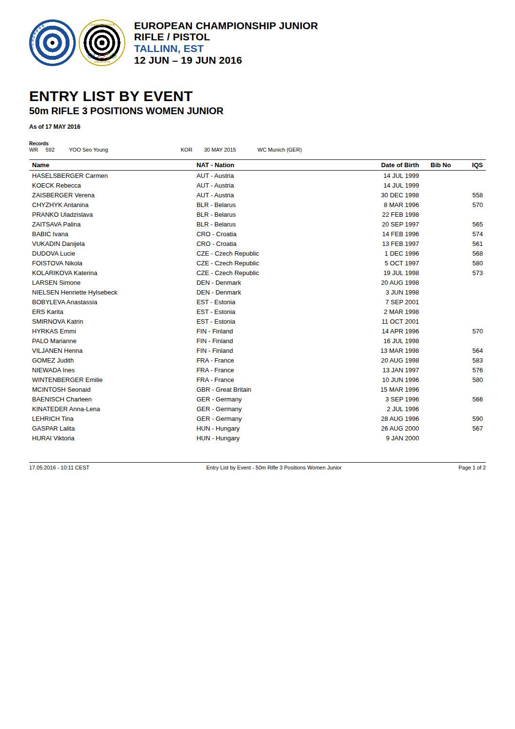E U R O P E A N
CONFEDERATION
SHOOTING
EUROPEAN CHAMPIONSHIP JUNIOR
RIFLE / PISTOL
TALLINN, EST
12 JUN – 19 JUN 2016
ENTRY LIST BY EVENT
50m RIFLE 3 POSITIONS WOMEN JUNIOR
As of 17 MAY 2016
Records
WR
592
YOO Seo Young
KOR
30 MAY 2015
WC Munich (GER)
| Name | NAT - Nation | Date of Birth | Bib No | IQS |
| --- | --- | --- | --- | --- |
| HASELSBERGER Carmen | AUT - Austria | 14 JUL 1999 | | |
| KOECK Rebecca | AUT - Austria | 14 JUL 1999 | | |
| ZAISBERGER Verena | AUT - Austria | 30 DEC 1998 | | 558 |
| CHYZHYK Antanina | BLR - Belarus | 8 MAR 1996 | | 570 |
| PRANKO Uladzislava | BLR - Belarus | 22 FEB 1998 | | |
| ZAITSAVA Palina | BLR - Belarus | 20 SEP 1997 | | 565 |
| BABIC Ivana | CRO - Croatia | 14 FEB 1996 | | 574 |
| VUKADIN Danijela | CRO - Croatia | 13 FEB 1997 | | 561 |
| DUDOVA Lucie | CZE - Czech Republic | 1 DEC 1996 | | 568 |
| FOISTOVA Nikola | CZE - Czech Republic | 5 OCT 1997 | | 580 |
| KOLARIKOVA Katerina | CZE - Czech Republic | 19 JUL 1998 | | 573 |
| LARSEN Simone | DEN - Denmark | 20 AUG 1998 | | |
| NIELSEN Henriette Hylsebeck | DEN - Denmark | 3 JUN 1998 | | |
| BOBYLEVA Anastassia | EST - Estonia | 7 SEP 2001 | | |
| ERS Karita | EST - Estonia | 2 MAR 1998 | | |
| SMIRNOVA Katrin | EST - Estonia | 11 OCT 2001 | | |
| HYRKAS Emmi | FIN - Finland | 14 APR 1996 | | 570 |
| PALO Marianne | FIN - Finland | 16 JUL 1998 | | |
| VILJANEN Henna | FIN - Finland | 13 MAR 1998 | | 564 |
| GOMEZ Judith | FRA - France | 20 AUG 1998 | | 583 |
| NIEWADA Ines | FRA - France | 13 JAN 1997 | | 576 |
| WINTENBERGER Emilie | FRA - France | 10 JUN 1996 | | 580 |
| MCINTOSH Seonaid | GBR - Great Britain | 15 MAR 1996 | | |
| BAENISCH Charleen | GER - Germany | 3 SEP 1996 | | 566 |
| KINATEDER Anna-Lena | GER - Germany | 2 JUL 1996 | | |
| LEHRICH Tina | GER - Germany | 28 AUG 1996 | | 590 |
| GASPAR Lalita | HUN - Hungary | 26 AUG 2000 | | 567 |
| HURAI Viktoria | HUN - Hungary | 9 JAN 2000 | | |
17.05.2016 - 10:11 CEST
Entry List by Event - 50m Rifle 3 Positions Women Junior
Page 1 of 2